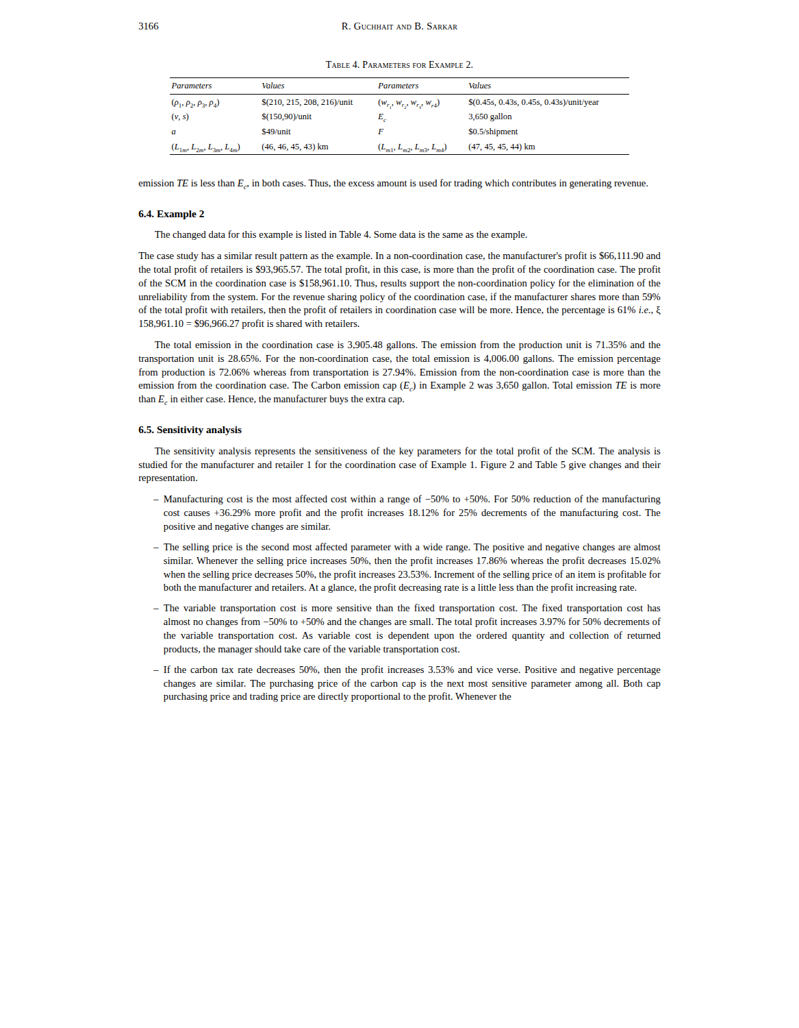3166 R. Guchhait and B. Sarkar 3166
Table 4. Parameters for Example 2.
| Parameters | Values | Parameters | Values |
| --- | --- | --- | --- |
| ( ρ 1 , ρ 2 , ρ 3 , ρ 4 ) | $(210, 215, 208, 216)/unit | ( w r 1 , w r 2 , w r 3 , w r 4 ) | $(0.45s, 0.43s, 0.45s, 0.43s)/unit/year |
| ( v , s ) | $(150,90)/unit | E c | 3,650 gallon |
| a | $49/unit | F | $0.5/shipment |
| ( L 1 m , L 2 m , L 3 m , L 4 m ) | (46, 46, 45, 43) km | ( L m 1 , L m 2 , L m 3 , L m 4 ) | (47, 45, 45, 44) km |
emission TE is less than Ec, in both cases. Thus, the excess amount is used for trading which contributes in generating revenue.
6.4. Example 2
The changed data for this example is listed in Table 4. Some data is the same as the example.
The case study has a similar result pattern as the example. In a non-coordination case, the manufacturer's profit is $66,111.90 and the total profit of retailers is $93,965.57. The total profit, in this case, is more than the profit of the coordination case. The profit of the SCM in the coordination case is $158,961.10. Thus, results support the non-coordination policy for the elimination of the unreliability from the system. For the revenue sharing policy of the coordination case, if the manufacturer shares more than 59% of the total profit with retailers, then the profit of retailers in coordination case will be more. Hence, the percentage is 61% i.e., ξ 158,961.10 = $96,966.27 profit is shared with retailers.
The total emission in the coordination case is 3,905.48 gallons. The emission from the production unit is 71.35% and the transportation unit is 28.65%. For the non-coordination case, the total emission is 4,006.00 gallons. The emission percentage from production is 72.06% whereas from transportation is 27.94%. Emission from the non-coordination case is more than the emission from the coordination case. The Carbon emission cap (Ec) in Example 2 was 3,650 gallon. Total emission TE is more than Ec in either case. Hence, the manufacturer buys the extra cap.
6.5. Sensitivity analysis
The sensitivity analysis represents the sensitiveness of the key parameters for the total profit of the SCM. The analysis is studied for the manufacturer and retailer 1 for the coordination case of Example 1. Figure 2 and Table 5 give changes and their representation.
Manufacturing cost is the most affected cost within a range of −50% to +50%. For 50% reduction of the manufacturing cost causes +36.29% more profit and the profit increases 18.12% for 25% decrements of the manufacturing cost. The positive and negative changes are similar.
The selling price is the second most affected parameter with a wide range. The positive and negative changes are almost similar. Whenever the selling price increases 50%, then the profit increases 17.86% whereas the profit decreases 15.02% when the selling price decreases 50%, the profit increases 23.53%. Increment of the selling price of an item is profitable for both the manufacturer and retailers. At a glance, the profit decreasing rate is a little less than the profit increasing rate.
The variable transportation cost is more sensitive than the fixed transportation cost. The fixed transportation cost has almost no changes from −50% to +50% and the changes are small. The total profit increases 3.97% for 50% decrements of the variable transportation cost. As variable cost is dependent upon the ordered quantity and collection of returned products, the manager should take care of the variable transportation cost.
If the carbon tax rate decreases 50%, then the profit increases 3.53% and vice verse. Positive and negative percentage changes are similar. The purchasing price of the carbon cap is the next most sensitive parameter among all. Both cap purchasing price and trading price are directly proportional to the profit. Whenever the